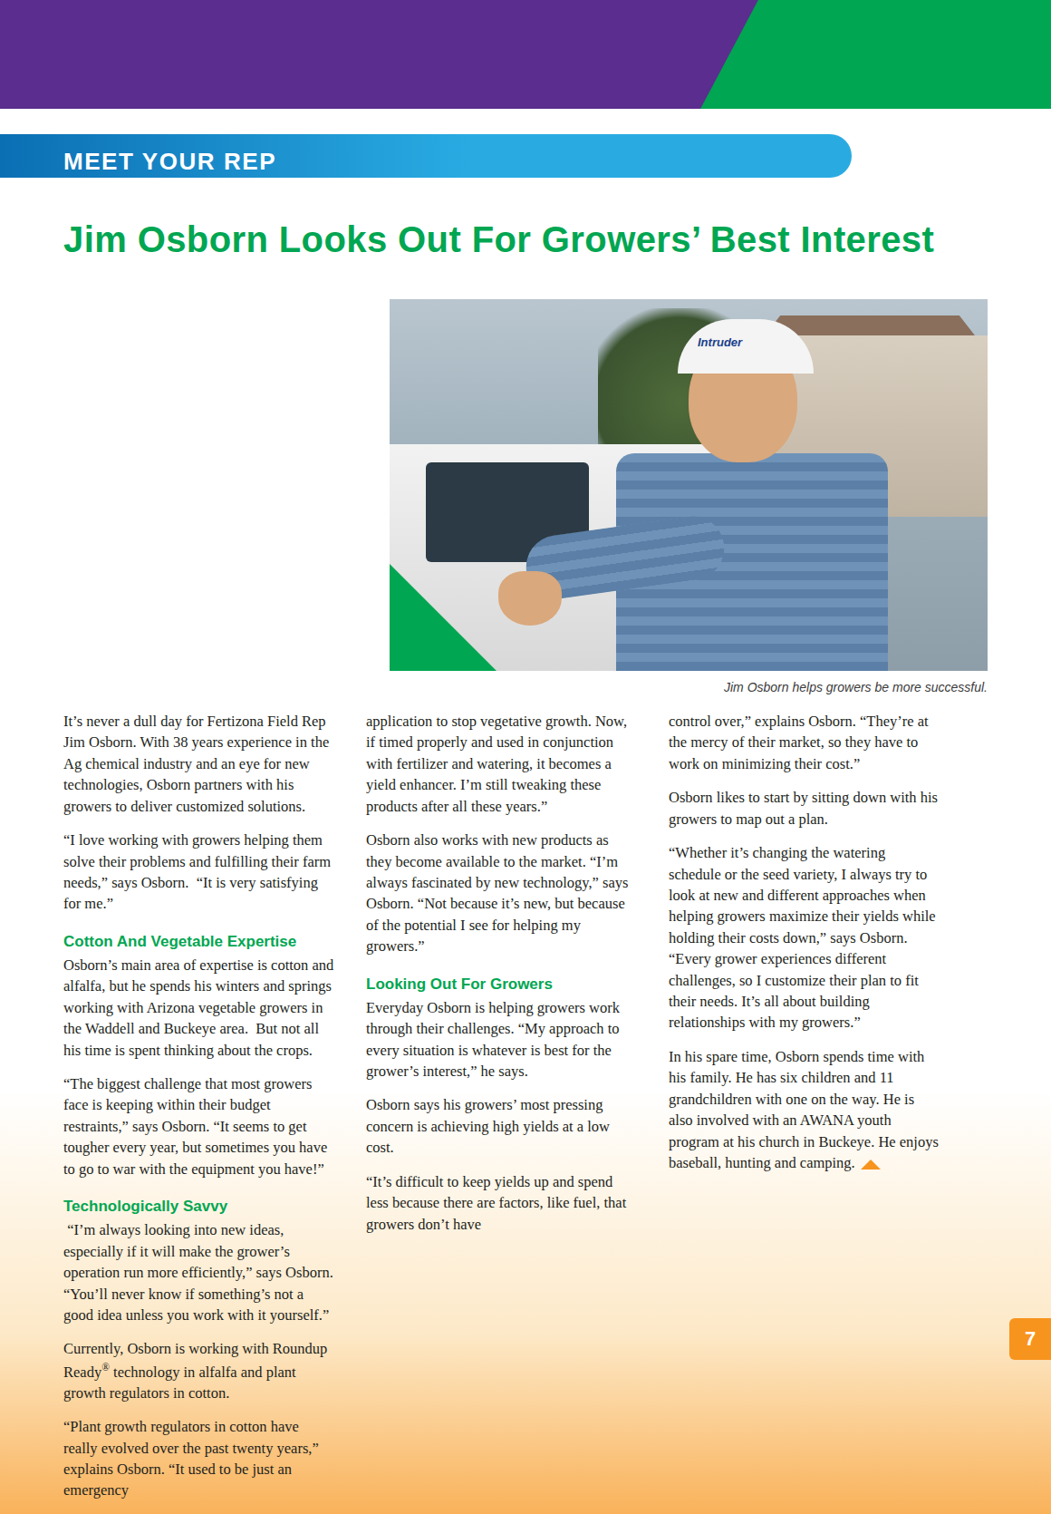Meet Your Rep
Jim Osborn Looks Out For Growers’ Best Interest
Intruder
Jim Osborn helps growers be more successful.
It’s never a dull day for Fertizona Field Rep Jim Osborn. With 38 years experience in the Ag chemical industry and an eye for new technologies, Osborn partners with his growers to deliver customized solutions.
“I love working with growers helping them solve their problems and fulfilling their farm needs,” says Osborn. “It is very satisfying for me.”
Cotton And Vegetable Expertise
Osborn’s main area of expertise is cotton and alfalfa, but he spends his winters and springs working with Arizona vegetable growers in the Waddell and Buckeye area. But not all his time is spent thinking about the crops.
“The biggest challenge that most growers face is keeping within their budget restraints,” says Osborn. “It seems to get tougher every year, but sometimes you have to go to war with the equipment you have!”
Technologically Savvy
“I’m always looking into new ideas, especially if it will make the grower’s operation run more efficiently,” says Osborn. “You’ll never know if something’s not a good idea unless you work with it yourself.”
Currently, Osborn is working with Roundup Ready® technology in alfalfa and plant growth regulators in cotton.
“Plant growth regulators in cotton have really evolved over the past twenty years,” explains Osborn. “It used to be just an emergency
application to stop vegetative growth. Now, if timed properly and used in conjunction with fertilizer and watering, it becomes a yield enhancer. I’m still tweaking these products after all these years.”
Osborn also works with new products as they become available to the market. “I’m always fascinated by new technology,” says Osborn. “Not because it’s new, but because of the potential I see for helping my growers.”
Looking Out For Growers
Everyday Osborn is helping growers work through their challenges. “My approach to every situation is whatever is best for the grower’s interest,” he says.
Osborn says his growers’ most pressing concern is achieving high yields at a low cost.
“It’s difficult to keep yields up and spend less because there are factors, like fuel, that growers don’t have
control over,” explains Osborn. “They’re at the mercy of their market, so they have to work on minimizing their cost.”
Osborn likes to start by sitting down with his growers to map out a plan.
“Whether it’s changing the watering schedule or the seed variety, I always try to look at new and different approaches when helping growers maximize their yields while holding their costs down,” says Osborn. “Every grower experiences different challenges, so I customize their plan to fit their needs. It’s all about building relationships with my growers.”
In his spare time, Osborn spends time with his family. He has six children and 11 grandchildren with one on the way. He is also involved with an AWANA youth program at his church in Buckeye. He enjoys baseball, hunting and camping.
7